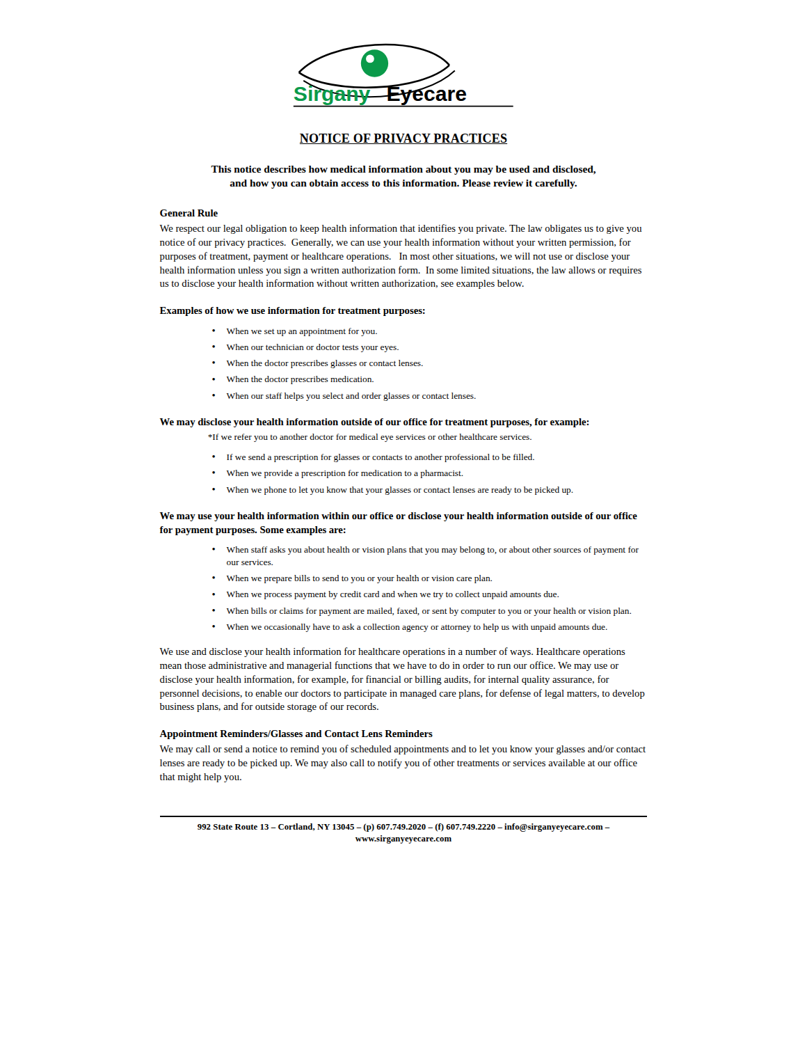Sirgany Eyecare
NOTICE OF PRIVACY PRACTICES
This notice describes how medical information about you may be used and disclosed,
and how you can obtain access to this information. Please review it carefully.
General Rule
We respect our legal obligation to keep health information that identifies you private. The law obligates us to give you notice of our privacy practices. Generally, we can use your health information without your written permission, for purposes of treatment, payment or healthcare operations. In most other situations, we will not use or disclose your health information unless you sign a written authorization form. In some limited situations, the law allows or requires us to disclose your health information without written authorization, see examples below.
Examples of how we use information for treatment purposes:
When we set up an appointment for you.
When our technician or doctor tests your eyes.
When the doctor prescribes glasses or contact lenses.
When the doctor prescribes medication.
When our staff helps you select and order glasses or contact lenses.
We may disclose your health information outside of our office for treatment purposes, for example:
*If we refer you to another doctor for medical eye services or other healthcare services.
If we send a prescription for glasses or contacts to another professional to be filled.
When we provide a prescription for medication to a pharmacist.
When we phone to let you know that your glasses or contact lenses are ready to be picked up.
We may use your health information within our office or disclose your health information outside of our office for payment purposes. Some examples are:
When staff asks you about health or vision plans that you may belong to, or about other sources of payment for our services.
When we prepare bills to send to you or your health or vision care plan.
When we process payment by credit card and when we try to collect unpaid amounts due.
When bills or claims for payment are mailed, faxed, or sent by computer to you or your health or vision plan.
When we occasionally have to ask a collection agency or attorney to help us with unpaid amounts due.
We use and disclose your health information for healthcare operations in a number of ways. Healthcare operations mean those administrative and managerial functions that we have to do in order to run our office. We may use or disclose your health information, for example, for financial or billing audits, for internal quality assurance, for personnel decisions, to enable our doctors to participate in managed care plans, for defense of legal matters, to develop business plans, and for outside storage of our records.
Appointment Reminders/Glasses and Contact Lens Reminders
We may call or send a notice to remind you of scheduled appointments and to let you know your glasses and/or contact lenses are ready to be picked up. We may also call to notify you of other treatments or services available at our office that might help you.
992 State Route 13 – Cortland, NY 13045 – (p) 607.749.2020 – (f) 607.749.2220 – info@sirganyeyecare.com – www.sirganyeyecare.com